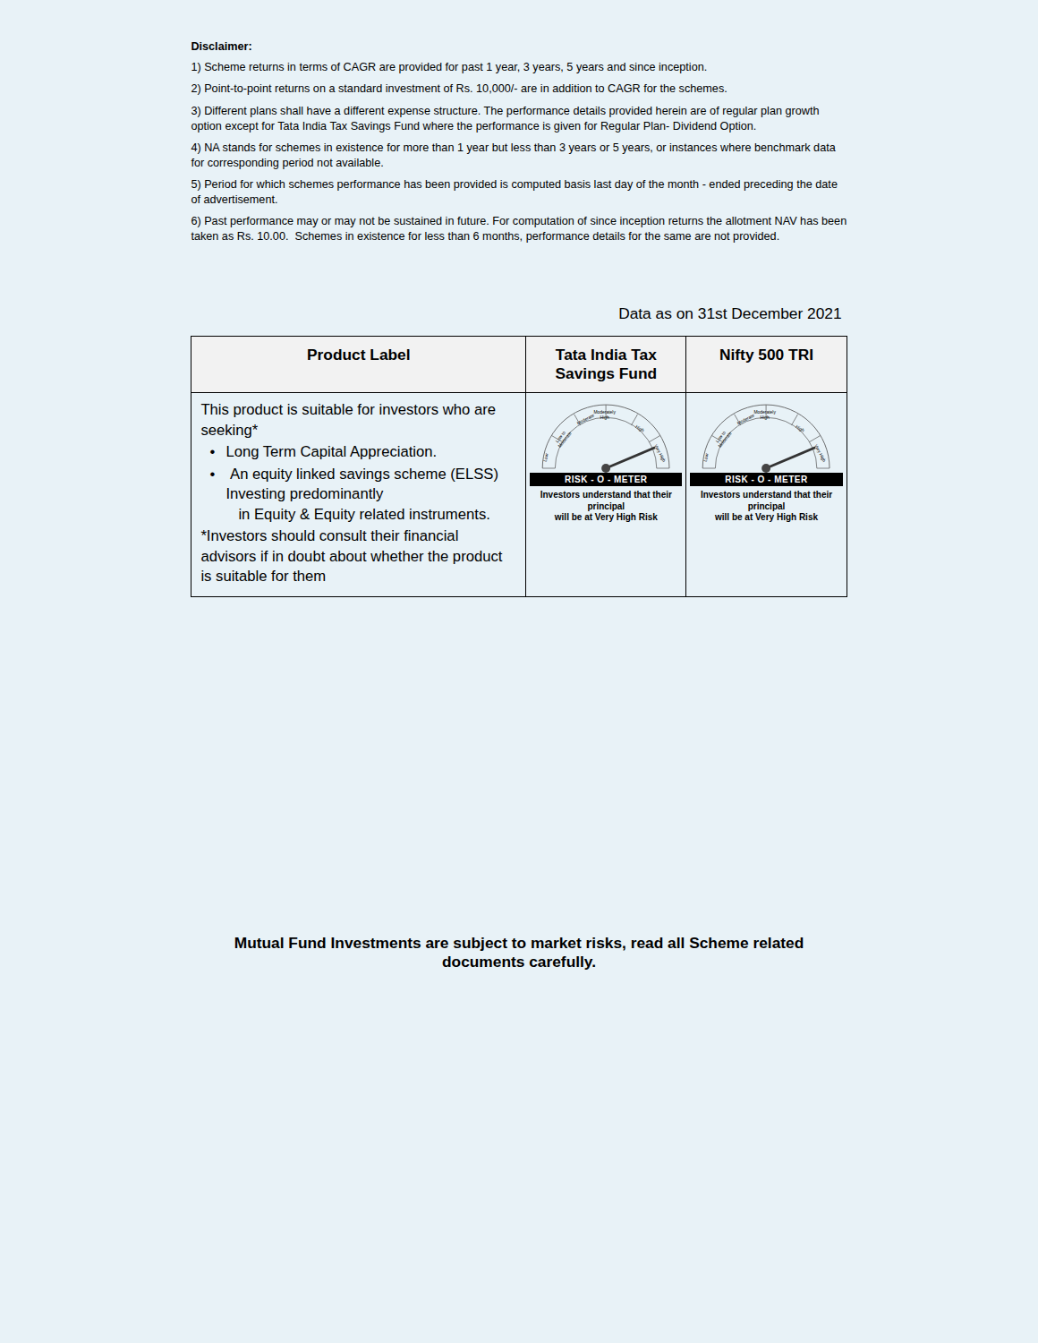Disclaimer:
1) Scheme returns in terms of CAGR are provided for past 1 year, 3 years, 5 years and since inception.
2) Point-to-point returns on a standard investment of Rs. 10,000/- are in addition to CAGR for the schemes.
3) Different plans shall have a different expense structure. The performance details provided herein are of regular plan growth option except for Tata India Tax Savings Fund where the performance is given for Regular Plan- Dividend Option.
4) NA stands for schemes in existence for more than 1 year but less than 3 years or 5 years, or instances where benchmark data for corresponding period not available.
5) Period for which schemes performance has been provided is computed basis last day of the month - ended preceding the date of advertisement.
6) Past performance may or may not be sustained in future. For computation of since inception returns the allotment NAV has been taken as Rs. 10.00. Schemes in existence for less than 6 months, performance details for the same are not provided.
Data as on 31st December 2021
| Product Label | Tata India Tax Savings Fund | Nifty 500 TRI |
| --- | --- | --- |
| This product is suitable for investors who are seeking* Long Term Capital Appreciation. An equity linked savings scheme (ELSS) Investing predominantly in Equity & Equity related instruments. *Investors should consult their financial advisors if in doubt about whether the product is suitable for them | Low Low to Moderate Moderate Moderately High High Very High RISK - O - METER Investors understand that their principal will be at Very High Risk | Low Low to Moderate Moderate Moderately High High Very High RISK - O - METER Investors understand that their principal will be at Very High Risk |
Mutual Fund Investments are subject to market risks, read all Scheme related documents carefully.